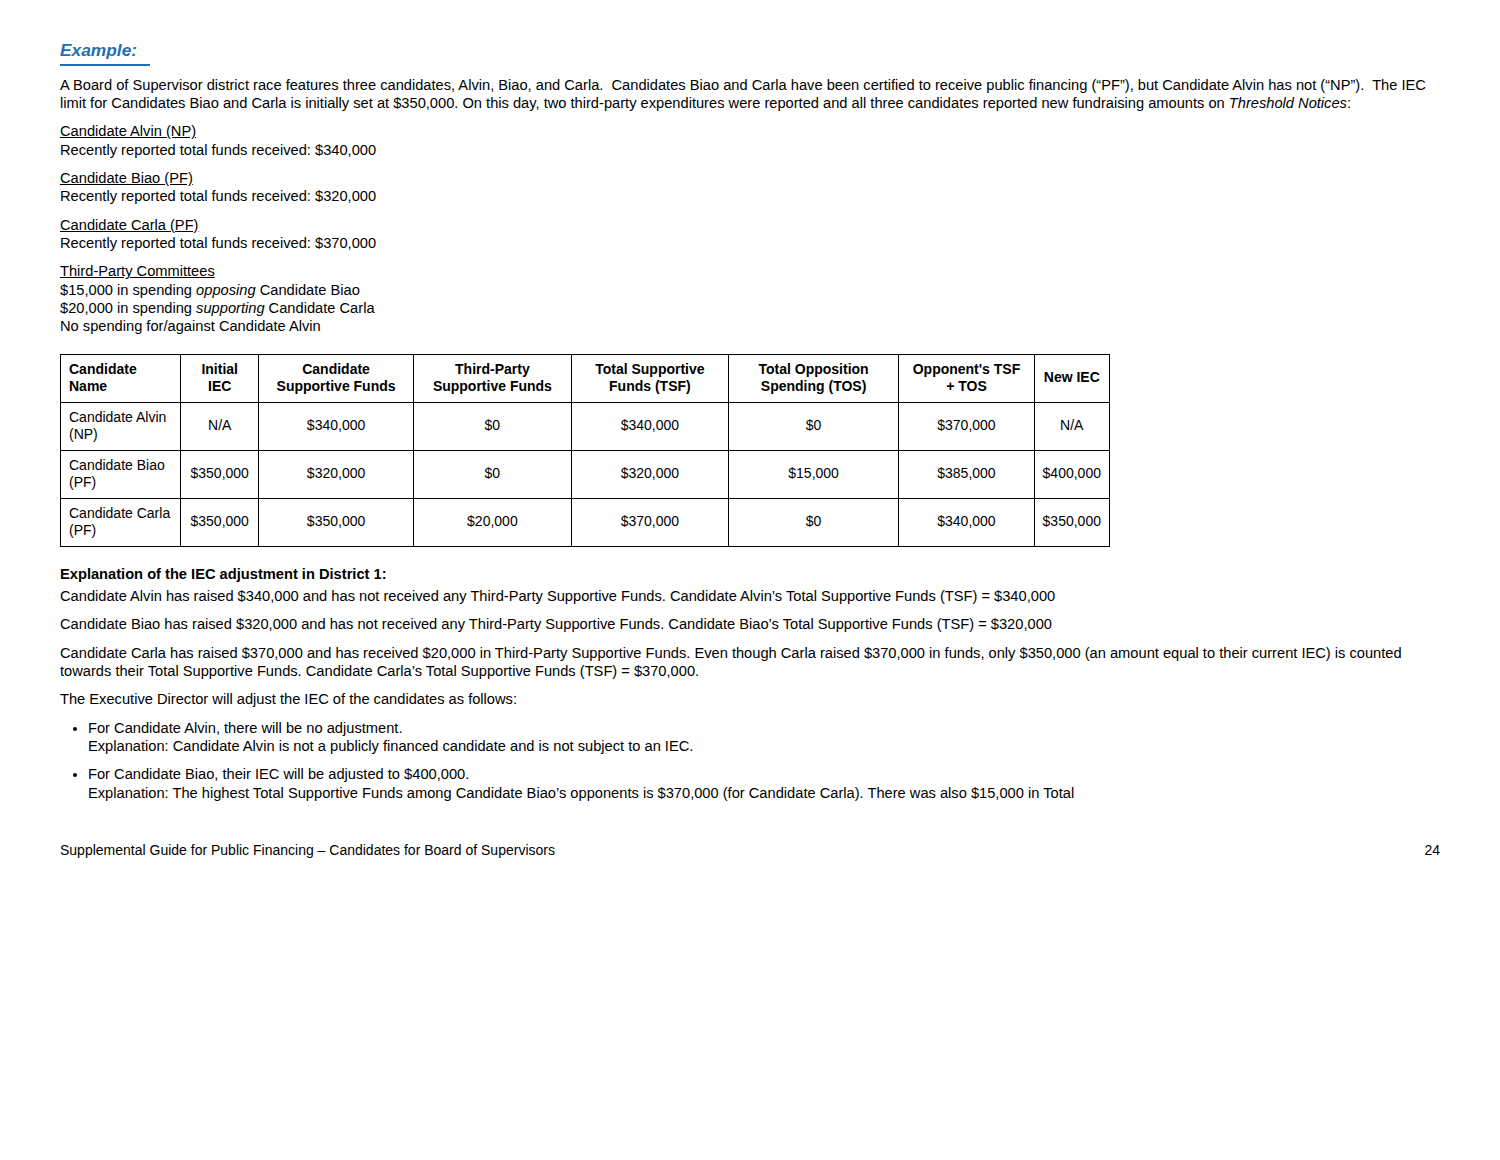Example:
A Board of Supervisor district race features three candidates, Alvin, Biao, and Carla. Candidates Biao and Carla have been certified to receive public financing (“PF”), but Candidate Alvin has not (“NP”). The IEC limit for Candidates Biao and Carla is initially set at $350,000. On this day, two third-party expenditures were reported and all three candidates reported new fundraising amounts on Threshold Notices:
Candidate Alvin (NP)
Recently reported total funds received: $340,000
Candidate Biao (PF)
Recently reported total funds received: $320,000
Candidate Carla (PF)
Recently reported total funds received: $370,000
Third-Party Committees
$15,000 in spending opposing Candidate Biao
$20,000 in spending supporting Candidate Carla
No spending for/against Candidate Alvin
| Candidate Name | Initial IEC | Candidate Supportive Funds | Third-Party Supportive Funds | Total Supportive Funds (TSF) | Total Opposition Spending (TOS) | Opponent's TSF + TOS | New IEC |
| --- | --- | --- | --- | --- | --- | --- | --- |
| Candidate Alvin (NP) | N/A | $340,000 | $0 | $340,000 | $0 | $370,000 | N/A |
| Candidate Biao (PF) | $350,000 | $320,000 | $0 | $320,000 | $15,000 | $385,000 | $400,000 |
| Candidate Carla (PF) | $350,000 | $350,000 | $20,000 | $370,000 | $0 | $340,000 | $350,000 |
Explanation of the IEC adjustment in District 1:
Candidate Alvin has raised $340,000 and has not received any Third-Party Supportive Funds. Candidate Alvin’s Total Supportive Funds (TSF) = $340,000
Candidate Biao has raised $320,000 and has not received any Third-Party Supportive Funds. Candidate Biao’s Total Supportive Funds (TSF) = $320,000
Candidate Carla has raised $370,000 and has received $20,000 in Third-Party Supportive Funds. Even though Carla raised $370,000 in funds, only $350,000 (an amount equal to their current IEC) is counted towards their Total Supportive Funds. Candidate Carla’s Total Supportive Funds (TSF) = $370,000.
The Executive Director will adjust the IEC of the candidates as follows:
For Candidate Alvin, there will be no adjustment.
Explanation: Candidate Alvin is not a publicly financed candidate and is not subject to an IEC.
For Candidate Biao, their IEC will be adjusted to $400,000.
Explanation: The highest Total Supportive Funds among Candidate Biao’s opponents is $370,000 (for Candidate Carla). There was also $15,000 in Total
Supplemental Guide for Public Financing – Candidates for Board of Supervisors 24